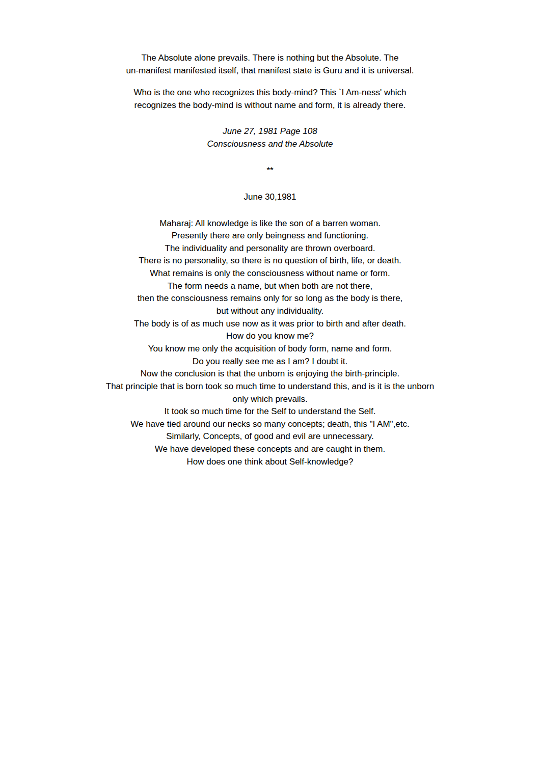The Absolute alone prevails. There is nothing but the Absolute. The
un-manifest manifested itself, that manifest state is Guru and it is universal.
Who is the one who recognizes this body-mind? This `I Am-ness' which
recognizes the body-mind is without name and form, it is already there.
June 27, 1981 Page 108 Consciousness and the Absolute
**
June 30,1981
Maharaj: All knowledge is like the son of a barren woman.
Presently there are only beingness and functioning.
The individuality and personality are thrown overboard.
There is no personality, so there is no question of birth, life, or death.
What remains is only the consciousness without name or form.
The form needs a name, but when both are not there,
then the consciousness remains only for so long as the body is there,
but without any individuality.
The body is of as much use now as it was prior to birth and after death.
How do you know me?
You know me only the acquisition of body form, name and form.
Do you really see me as I am? I doubt it.
Now the conclusion is that the unborn is enjoying the birth-principle.
That principle that is born took so much time to understand this, and is it is the unborn only which prevails.
It took so much time for the Self to understand the Self.
We have tied around our necks so many concepts; death, this "I AM",etc.
Similarly, Concepts, of good and evil are unnecessary.
We have developed these concepts and are caught in them.
How does one think about Self-knowledge?